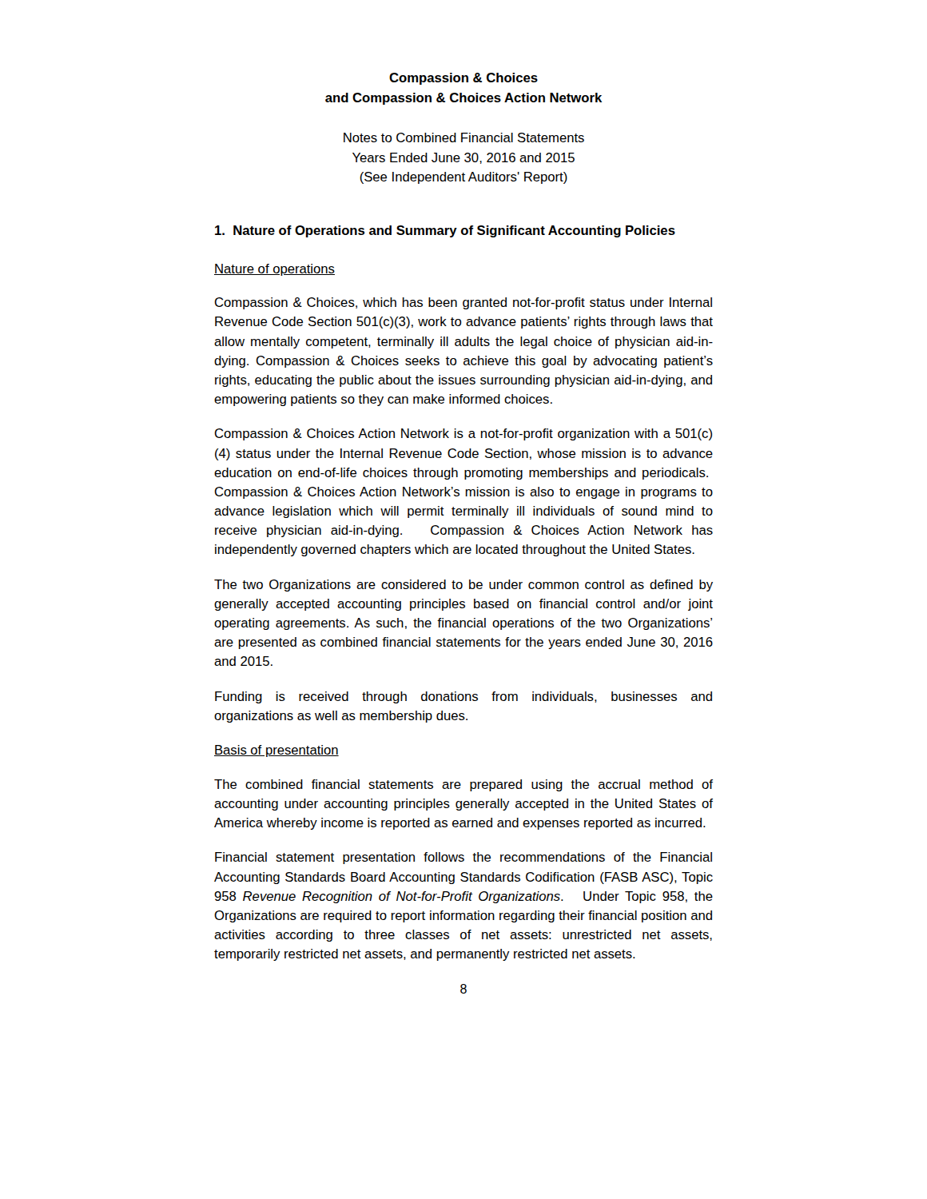Compassion & Choices and Compassion & Choices Action Network
Notes to Combined Financial Statements Years Ended June 30, 2016 and 2015 (See Independent Auditors' Report)
1. Nature of Operations and Summary of Significant Accounting Policies
Nature of operations
Compassion & Choices, which has been granted not-for-profit status under Internal Revenue Code Section 501(c)(3), work to advance patients’ rights through laws that allow mentally competent, terminally ill adults the legal choice of physician aid-in-dying. Compassion & Choices seeks to achieve this goal by advocating patient’s rights, educating the public about the issues surrounding physician aid-in-dying, and empowering patients so they can make informed choices.
Compassion & Choices Action Network is a not-for-profit organization with a 501(c)(4) status under the Internal Revenue Code Section, whose mission is to advance education on end-of-life choices through promoting memberships and periodicals. Compassion & Choices Action Network’s mission is also to engage in programs to advance legislation which will permit terminally ill individuals of sound mind to receive physician aid-in-dying. Compassion & Choices Action Network has independently governed chapters which are located throughout the United States.
The two Organizations are considered to be under common control as defined by generally accepted accounting principles based on financial control and/or joint operating agreements. As such, the financial operations of the two Organizations’ are presented as combined financial statements for the years ended June 30, 2016 and 2015.
Funding is received through donations from individuals, businesses and organizations as well as membership dues.
Basis of presentation
The combined financial statements are prepared using the accrual method of accounting under accounting principles generally accepted in the United States of America whereby income is reported as earned and expenses reported as incurred.
Financial statement presentation follows the recommendations of the Financial Accounting Standards Board Accounting Standards Codification (FASB ASC), Topic 958 Revenue Recognition of Not-for-Profit Organizations. Under Topic 958, the Organizations are required to report information regarding their financial position and activities according to three classes of net assets: unrestricted net assets, temporarily restricted net assets, and permanently restricted net assets.
8